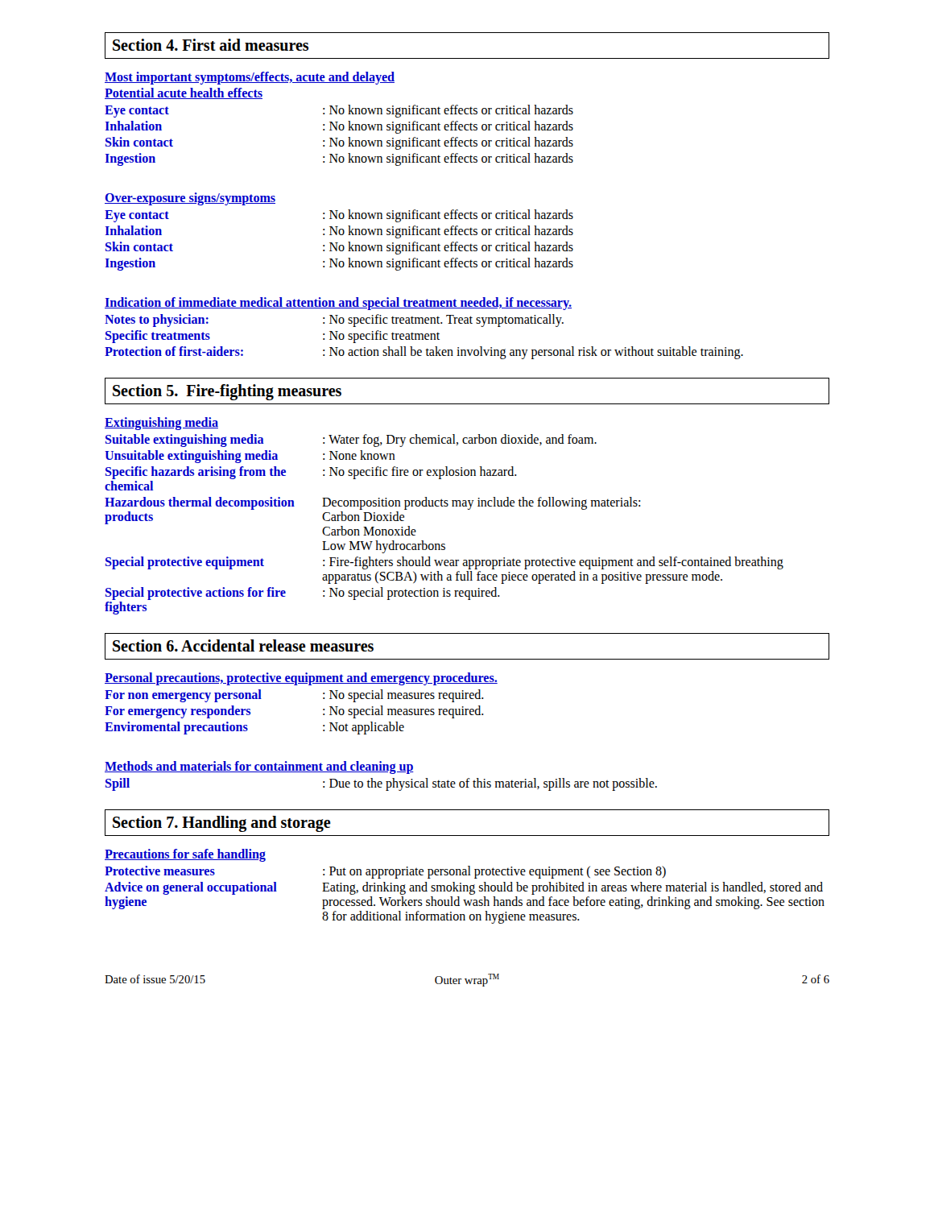Section 4. First aid measures
Most important symptoms/effects, acute and delayed
Potential acute health effects
| Eye contact | : No known significant effects or critical hazards |
| Inhalation | : No known significant effects or critical hazards |
| Skin contact | : No known significant effects or critical hazards |
| Ingestion | : No known significant effects or critical hazards |
Over-exposure signs/symptoms
| Eye contact | : No known significant effects or critical hazards |
| Inhalation | : No known significant effects or critical hazards |
| Skin contact | : No known significant effects or critical hazards |
| Ingestion | : No known significant effects or critical hazards |
Indication of immediate medical attention and special treatment needed, if necessary.
| Notes to physician: | : No specific treatment. Treat symptomatically. |
| Specific treatments | : No specific treatment |
| Protection of first-aiders: | : No action shall be taken involving any personal risk or without suitable training. |
Section 5. Fire-fighting measures
Extinguishing media
| Suitable extinguishing media | : Water fog, Dry chemical, carbon dioxide, and foam. |
| Unsuitable extinguishing media | : None known |
| Specific hazards arising from the chemical | : No specific fire or explosion hazard. |
| Hazardous thermal decomposition products | Decomposition products may include the following materials: Carbon Dioxide Carbon Monoxide Low MW hydrocarbons |
| Special protective equipment | : Fire-fighters should wear appropriate protective equipment and self-contained breathing apparatus (SCBA) with a full face piece operated in a positive pressure mode. |
| Special protective actions for fire fighters | : No special protection is required. |
Section 6. Accidental release measures
Personal precautions, protective equipment and emergency procedures.
| For non emergency personal | : No special measures required. |
| For emergency responders | : No special measures required. |
| Enviromental precautions | : Not applicable |
Methods and materials for containment and cleaning up
| Spill | : Due to the physical state of this material, spills are not possible. |
Section 7. Handling and storage
Precautions for safe handling
| Protective measures | : Put on appropriate personal protective equipment ( see Section 8) |
| Advice on general occupational hygiene | Eating, drinking and smoking should be prohibited in areas where material is handled, stored and processed. Workers should wash hands and face before eating, drinking and smoking. See section 8 for additional information on hygiene measures. |
Date of issue 5/20/15
Outer wrapTM
2 of 6